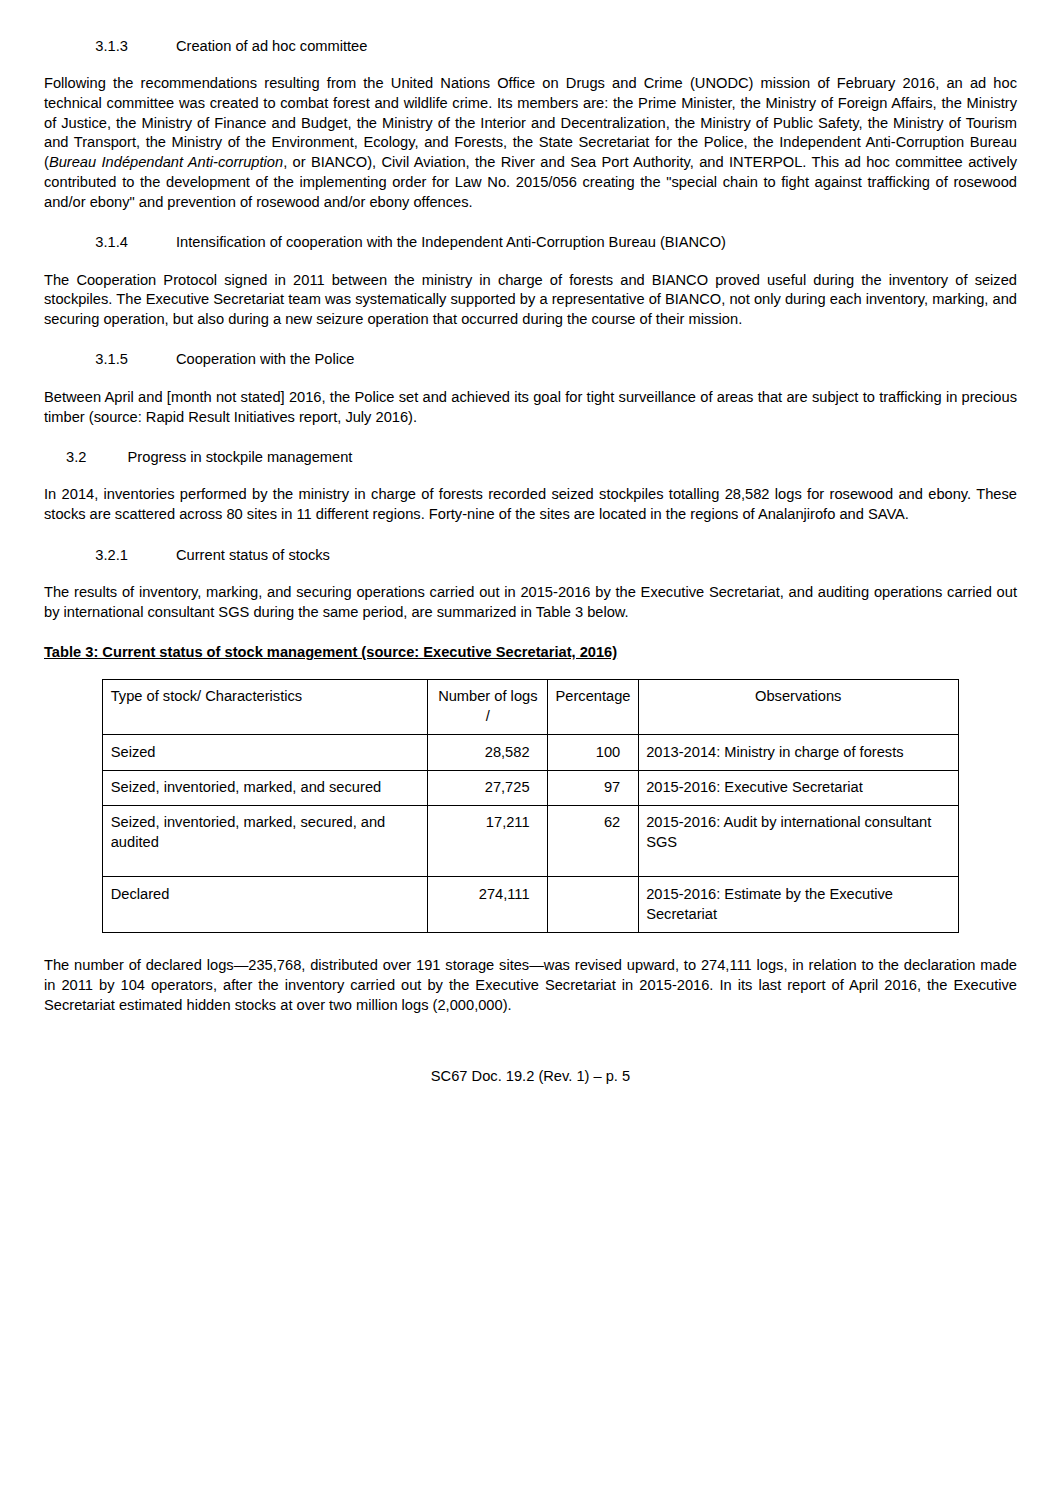3.1.3 Creation of ad hoc committee
Following the recommendations resulting from the United Nations Office on Drugs and Crime (UNODC) mission of February 2016, an ad hoc technical committee was created to combat forest and wildlife crime. Its members are: the Prime Minister, the Ministry of Foreign Affairs, the Ministry of Justice, the Ministry of Finance and Budget, the Ministry of the Interior and Decentralization, the Ministry of Public Safety, the Ministry of Tourism and Transport, the Ministry of the Environment, Ecology, and Forests, the State Secretariat for the Police, the Independent Anti-Corruption Bureau (Bureau Indépendant Anti-corruption, or BIANCO), Civil Aviation, the River and Sea Port Authority, and INTERPOL. This ad hoc committee actively contributed to the development of the implementing order for Law No. 2015/056 creating the "special chain to fight against trafficking of rosewood and/or ebony" and prevention of rosewood and/or ebony offences.
3.1.4 Intensification of cooperation with the Independent Anti-Corruption Bureau (BIANCO)
The Cooperation Protocol signed in 2011 between the ministry in charge of forests and BIANCO proved useful during the inventory of seized stockpiles. The Executive Secretariat team was systematically supported by a representative of BIANCO, not only during each inventory, marking, and securing operation, but also during a new seizure operation that occurred during the course of their mission.
3.1.5 Cooperation with the Police
Between April and [month not stated] 2016, the Police set and achieved its goal for tight surveillance of areas that are subject to trafficking in precious timber (source: Rapid Result Initiatives report, July 2016).
3.2 Progress in stockpile management
In 2014, inventories performed by the ministry in charge of forests recorded seized stockpiles totalling 28,582 logs for rosewood and ebony. These stocks are scattered across 80 sites in 11 different regions. Forty-nine of the sites are located in the regions of Analanjirofo and SAVA.
3.2.1 Current status of stocks
The results of inventory, marking, and securing operations carried out in 2015-2016 by the Executive Secretariat, and auditing operations carried out by international consultant SGS during the same period, are summarized in Table 3 below.
Table 3: Current status of stock management (source: Executive Secretariat, 2016)
| Type of stock/ Characteristics | Number of logs / | Percentage | Observations |
| --- | --- | --- | --- |
| Seized | 28,582 | 100 | 2013-2014: Ministry in charge of forests |
| Seized, inventoried, marked, and secured | 27,725 | 97 | 2015-2016: Executive Secretariat |
| Seized, inventoried, marked, secured, and audited | 17,211 | 62 | 2015-2016: Audit by international consultant SGS |
| Declared | 274,111 | | 2015-2016: Estimate by the Executive Secretariat |
The number of declared logs—235,768, distributed over 191 storage sites—was revised upward, to 274,111 logs, in relation to the declaration made in 2011 by 104 operators, after the inventory carried out by the Executive Secretariat in 2015-2016. In its last report of April 2016, the Executive Secretariat estimated hidden stocks at over two million logs (2,000,000).
SC67 Doc. 19.2 (Rev. 1) – p. 5